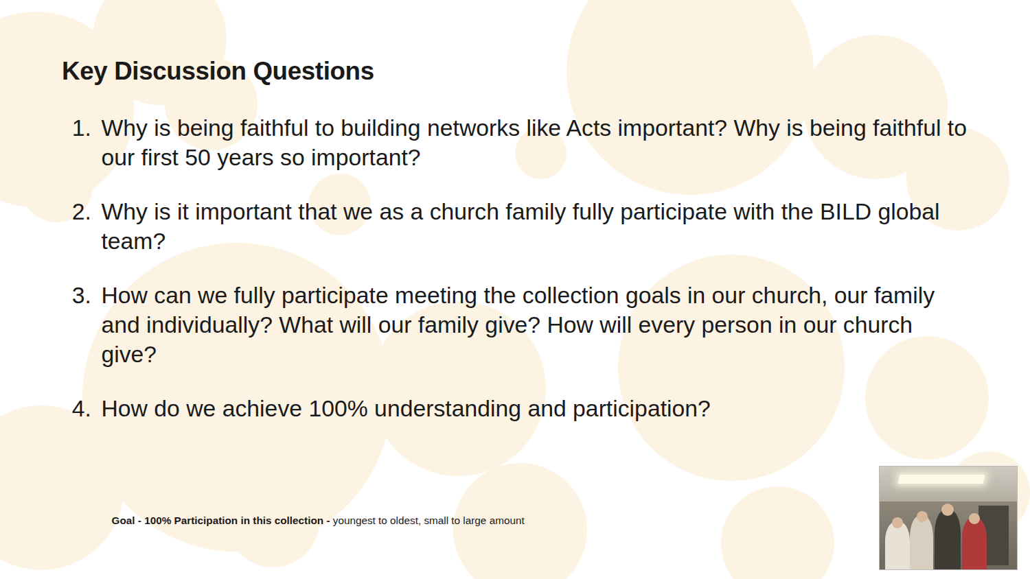Key Discussion Questions
Why is being faithful to building networks like Acts important? Why is being faithful to our first 50 years so important?
Why is it important that we as a church family fully participate with the BILD global team?
How can we fully participate meeting the collection goals in our church, our family and individually? What will our family give? How will every person in our church give?
How do we achieve 100% understanding and participation?
Goal - 100% Participation in this collection - youngest to oldest, small to large amount